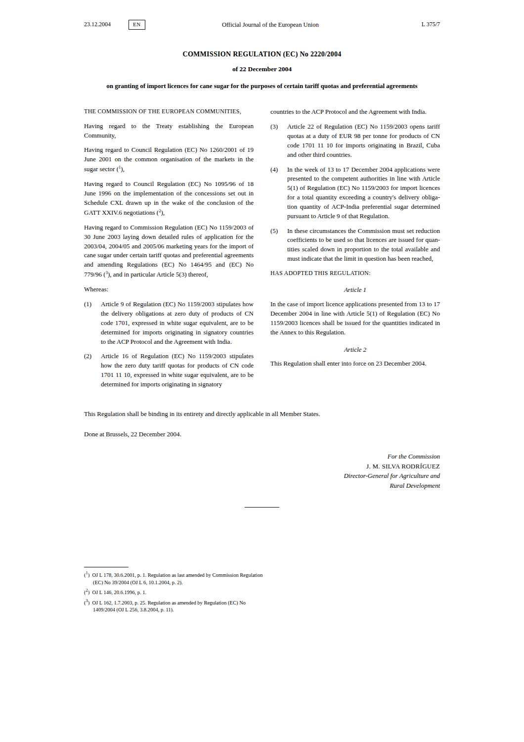23.12.2004
EN
Official Journal of the European Union
L 375/7
COMMISSION REGULATION (EC) No 2220/2004
of 22 December 2004
on granting of import licences for cane sugar for the purposes of certain tariff quotas and preferential agreements
THE COMMISSION OF THE EUROPEAN COMMUNITIES,
Having regard to the Treaty establishing the European Community,
Having regard to Council Regulation (EC) No 1260/2001 of 19 June 2001 on the common organisation of the markets in the sugar sector (1),
Having regard to Council Regulation (EC) No 1095/96 of 18 June 1996 on the implementation of the concessions set out in Schedule CXL drawn up in the wake of the conclusion of the GATT XXIV.6 negotiations (2),
Having regard to Commission Regulation (EC) No 1159/2003 of 30 June 2003 laying down detailed rules of application for the 2003/04, 2004/05 and 2005/06 marketing years for the import of cane sugar under certain tariff quotas and preferential agreements and amending Regulations (EC) No 1464/95 and (EC) No 779/96 (3), and in particular Article 5(3) thereof,
Whereas:
(1)
Article 9 of Regulation (EC) No 1159/2003 stipulates how the delivery obligations at zero duty of products of CN code 1701, expressed in white sugar equivalent, are to be determined for imports originating in signatory countries to the ACP Protocol and the Agreement with India.
(2)
Article 16 of Regulation (EC) No 1159/2003 stipulates how the zero duty tariff quotas for products of CN code 1701 11 10, expressed in white sugar equivalent, are to be determined for imports originating in signatory
countries to the ACP Protocol and the Agreement with India.
(3)
Article 22 of Regulation (EC) No 1159/2003 opens tariff quotas at a duty of EUR 98 per tonne for products of CN code 1701 11 10 for imports originating in Brazil, Cuba and other third countries.
(4)
In the week of 13 to 17 December 2004 applications were presented to the competent authorities in line with Article 5(1) of Regulation (EC) No 1159/2003 for import licences for a total quantity exceeding a country's delivery obligation quantity of ACP-India preferential sugar determined pursuant to Article 9 of that Regulation.
(5)
In these circumstances the Commission must set reduction coefficients to be used so that licences are issued for quantities scaled down in proportion to the total available and must indicate that the limit in question has been reached,
HAS ADOPTED THIS REGULATION:
Article 1
In the case of import licence applications presented from 13 to 17 December 2004 in line with Article 5(1) of Regulation (EC) No 1159/2003 licences shall be issued for the quantities indicated in the Annex to this Regulation.
Article 2
This Regulation shall enter into force on 23 December 2004.
This Regulation shall be binding in its entirety and directly applicable in all Member States.
Done at Brussels, 22 December 2004.
For the Commission
J. M. SILVA RODRÍGUEZ
Director-General for Agriculture and
Rural Development
(1) OJ L 178, 30.6.2001, p. 1. Regulation as last amended by Commission Regulation (EC) No 39/2004 (OJ L 6, 10.1.2004, p. 2).
(2) OJ L 146, 20.6.1996, p. 1.
(3) OJ L 162, 1.7.2003, p. 25. Regulation as amended by Regulation (EC) No 1409/2004 (OJ L 256, 3.8.2004, p. 11).